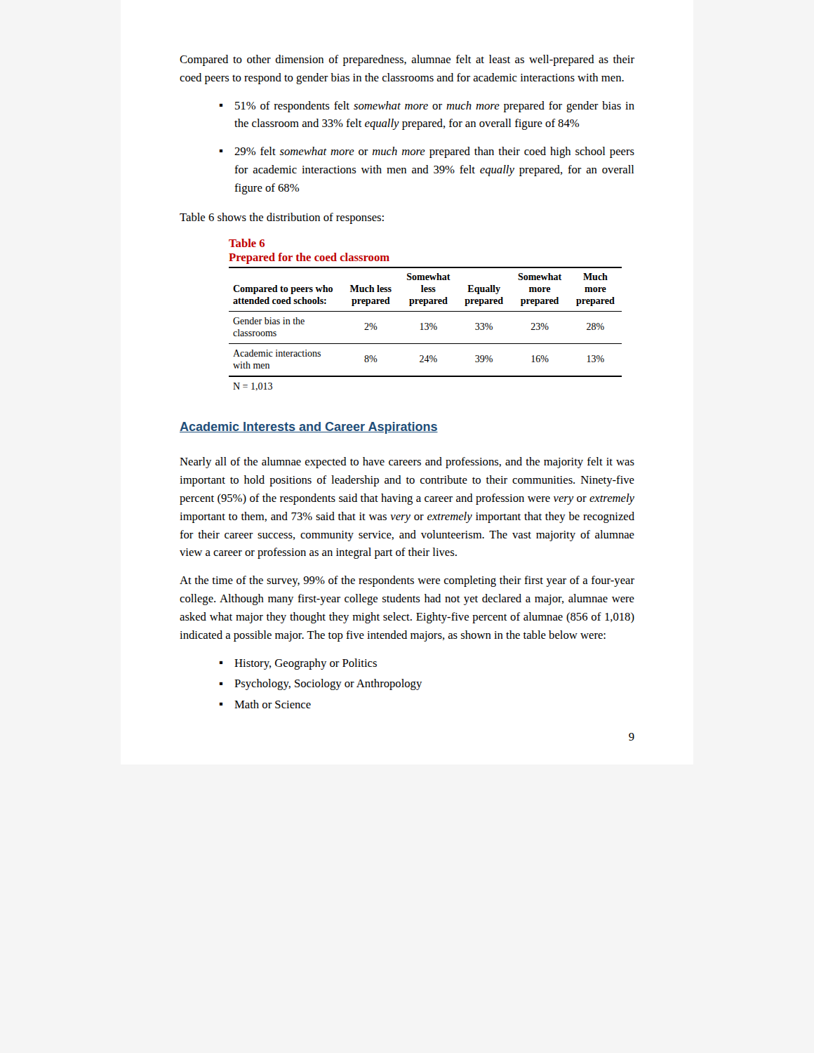Compared to other dimension of preparedness, alumnae felt at least as well-prepared as their coed peers to respond to gender bias in the classrooms and for academic interactions with men.
51% of respondents felt somewhat more or much more prepared for gender bias in the classroom and 33% felt equally prepared, for an overall figure of 84%
29% felt somewhat more or much more prepared than their coed high school peers for academic interactions with men and 39% felt equally prepared, for an overall figure of 68%
Table 6 shows the distribution of responses:
Table 6
Prepared for the coed classroom
| Compared to peers who attended coed schools: | Much less prepared | Somewhat less prepared | Equally prepared | Somewhat more prepared | Much more prepared |
| --- | --- | --- | --- | --- | --- |
| Gender bias in the classrooms | 2% | 13% | 33% | 23% | 28% |
| Academic interactions with men | 8% | 24% | 39% | 16% | 13% |
N = 1,013
Academic Interests and Career Aspirations
Nearly all of the alumnae expected to have careers and professions, and the majority felt it was important to hold positions of leadership and to contribute to their communities. Ninety-five percent (95%) of the respondents said that having a career and profession were very or extremely important to them, and 73% said that it was very or extremely important that they be recognized for their career success, community service, and volunteerism. The vast majority of alumnae view a career or profession as an integral part of their lives.
At the time of the survey, 99% of the respondents were completing their first year of a four-year college. Although many first-year college students had not yet declared a major, alumnae were asked what major they thought they might select. Eighty-five percent of alumnae (856 of 1,018) indicated a possible major. The top five intended majors, as shown in the table below were:
History, Geography or Politics
Psychology, Sociology or Anthropology
Math or Science
9